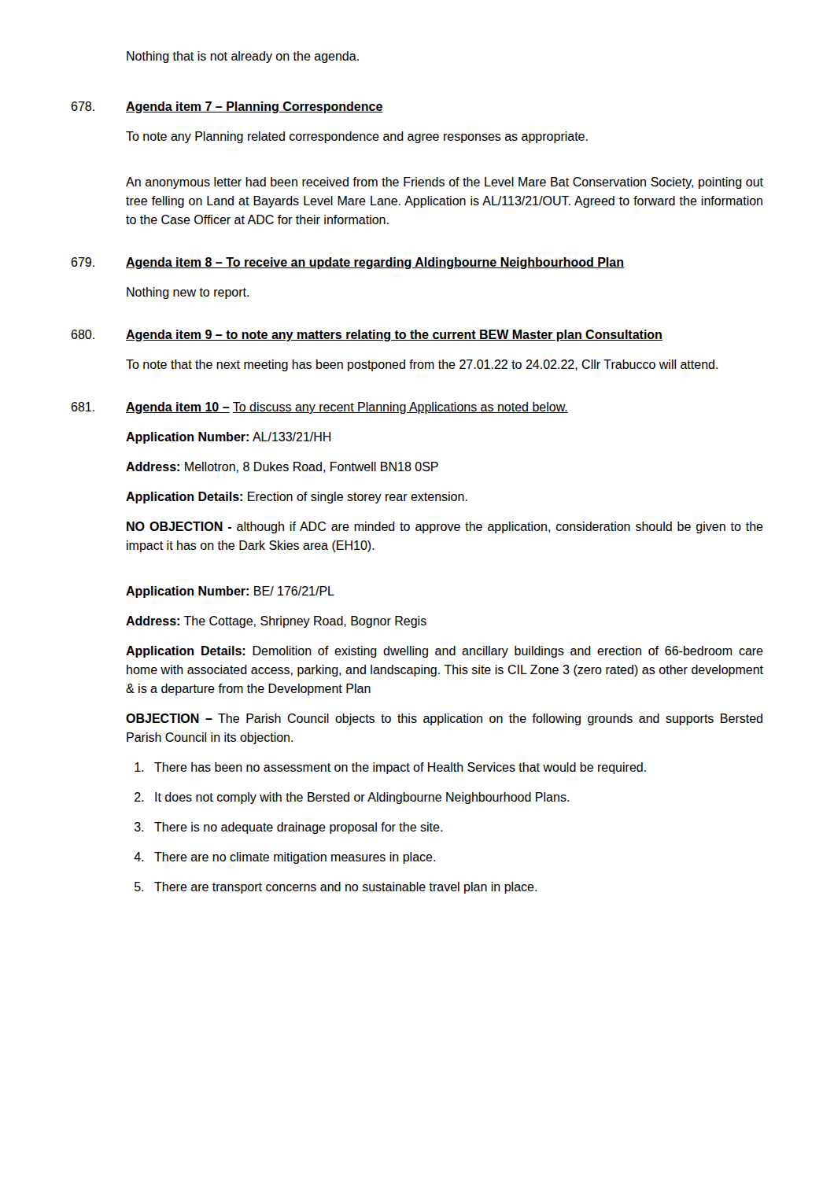Nothing that is not already on the agenda.
678.
Agenda item 7 – Planning Correspondence
To note any Planning related correspondence and agree responses as appropriate.
An anonymous letter had been received from the Friends of the Level Mare Bat Conservation Society, pointing out tree felling on Land at Bayards Level Mare Lane. Application is AL/113/21/OUT. Agreed to forward the information to the Case Officer at ADC for their information.
679.
Agenda item 8 – To receive an update regarding Aldingbourne Neighbourhood Plan
Nothing new to report.
680.
Agenda item 9 – to note any matters relating to the current BEW Master plan Consultation
To note that the next meeting has been postponed from the 27.01.22 to 24.02.22, Cllr Trabucco will attend.
681.
Agenda item 10 – To discuss any recent Planning Applications as noted below.
Application Number: AL/133/21/HH
Address: Mellotron, 8 Dukes Road, Fontwell BN18 0SP
Application Details: Erection of single storey rear extension.
NO OBJECTION - although if ADC are minded to approve the application, consideration should be given to the impact it has on the Dark Skies area (EH10).
Application Number: BE/ 176/21/PL
Address: The Cottage, Shripney Road, Bognor Regis
Application Details: Demolition of existing dwelling and ancillary buildings and erection of 66-bedroom care home with associated access, parking, and landscaping. This site is CIL Zone 3 (zero rated) as other development & is a departure from the Development Plan
OBJECTION – The Parish Council objects to this application on the following grounds and supports Bersted Parish Council in its objection.
There has been no assessment on the impact of Health Services that would be required.
It does not comply with the Bersted or Aldingbourne Neighbourhood Plans.
There is no adequate drainage proposal for the site.
There are no climate mitigation measures in place.
There are transport concerns and no sustainable travel plan in place.